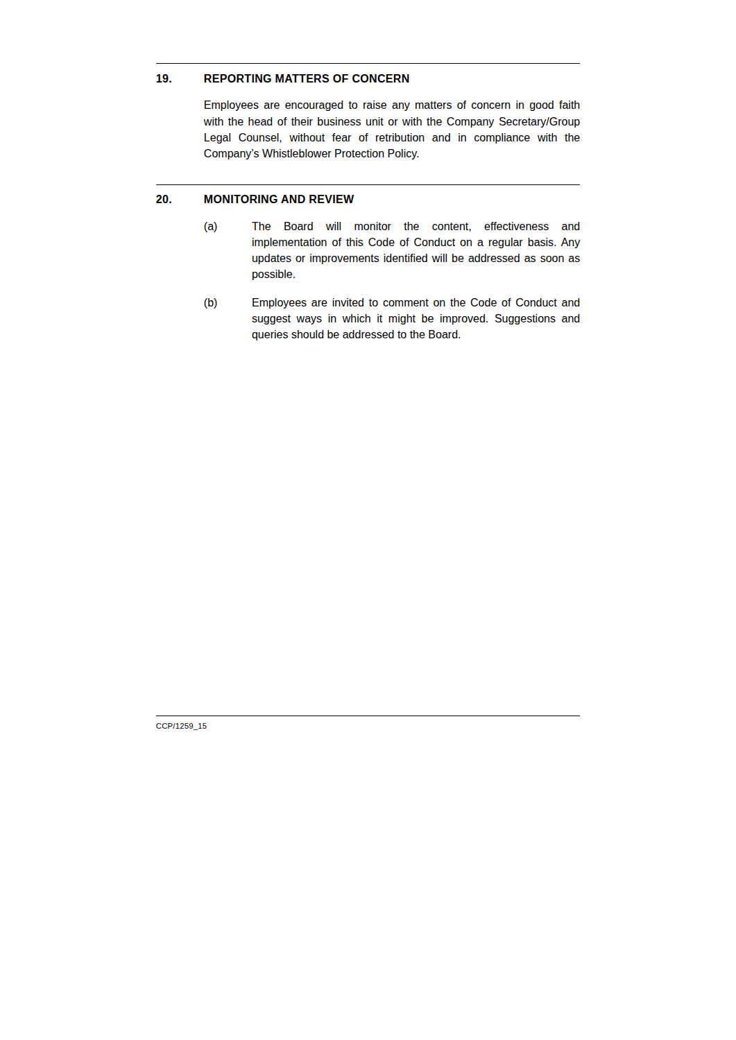19. REPORTING MATTERS OF CONCERN
Employees are encouraged to raise any matters of concern in good faith with the head of their business unit or with the Company Secretary/Group Legal Counsel, without fear of retribution and in compliance with the Company’s Whistleblower Protection Policy.
20. MONITORING AND REVIEW
(a) The Board will monitor the content, effectiveness and implementation of this Code of Conduct on a regular basis. Any updates or improvements identified will be addressed as soon as possible.
(b) Employees are invited to comment on the Code of Conduct and suggest ways in which it might be improved. Suggestions and queries should be addressed to the Board.
CCP/1259_15